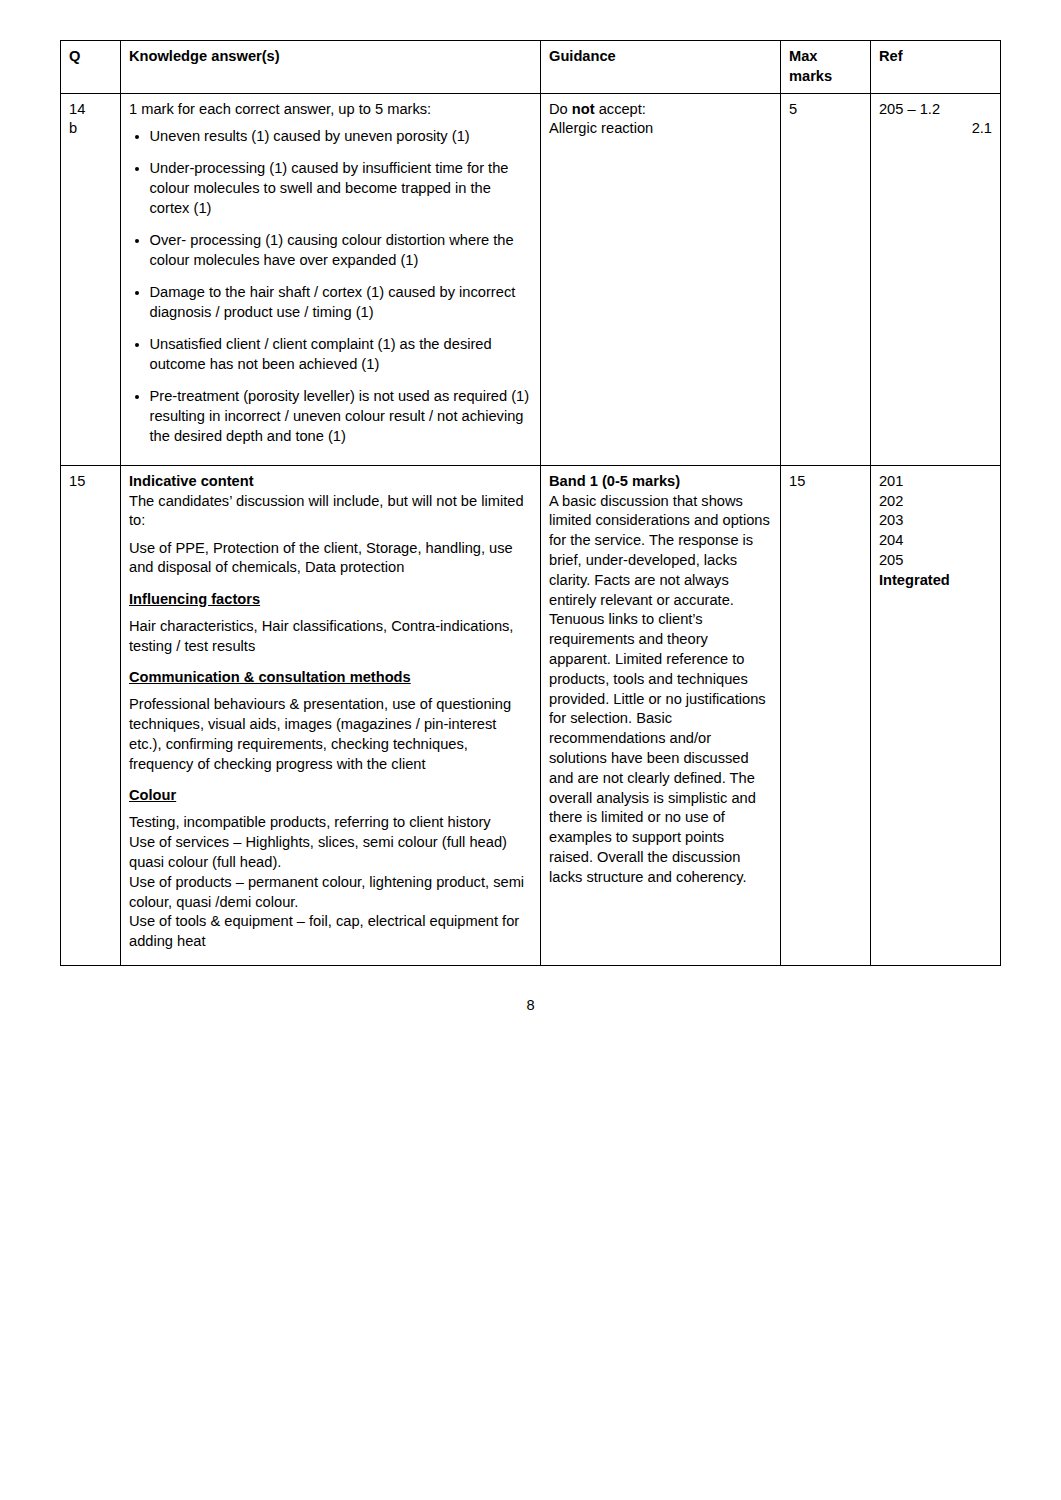| Q | Knowledge answer(s) | Guidance | Max marks | Ref |
| --- | --- | --- | --- | --- |
| 14 b | 1 mark for each correct answer, up to 5 marks: Uneven results (1) caused by uneven porosity (1) Under-processing (1) caused by insufficient time for the colour molecules to swell and become trapped in the cortex (1) Over- processing (1) causing colour distortion where the colour molecules have over expanded (1) Damage to the hair shaft / cortex (1) caused by incorrect diagnosis / product use / timing (1) Unsatisfied client / client complaint (1) as the desired outcome has not been achieved (1) Pre-treatment (porosity leveller) is not used as required (1) resulting in incorrect / uneven colour result / not achieving the desired depth and tone (1) | Do not accept: Allergic reaction | 5 | 205 – 1.2 2.1 |
| 15 | Indicative content The candidates’ discussion will include, but will not be limited to: Use of PPE, Protection of the client, Storage, handling, use and disposal of chemicals, Data protection Influencing factors Hair characteristics, Hair classifications, Contra-indications, testing / test results Communication & consultation methods Professional behaviours & presentation, use of questioning techniques, visual aids, images (magazines / pin-interest etc.), confirming requirements, checking techniques, frequency of checking progress with the client Colour Testing, incompatible products, referring to client history Use of services – Highlights, slices, semi colour (full head) quasi colour (full head). Use of products – permanent colour, lightening product, semi colour, quasi /demi colour. Use of tools & equipment – foil, cap, electrical equipment for adding heat | Band 1 (0-5 marks) A basic discussion that shows limited considerations and options for the service. The response is brief, under-developed, lacks clarity. Facts are not always entirely relevant or accurate. Tenuous links to client’s requirements and theory apparent. Limited reference to products, tools and techniques provided. Little or no justifications for selection. Basic recommendations and/or solutions have been discussed and are not clearly defined. The overall analysis is simplistic and there is limited or no use of examples to support points raised. Overall the discussion lacks structure and coherency. | 15 | 201 202 203 204 205 Integrated |
8